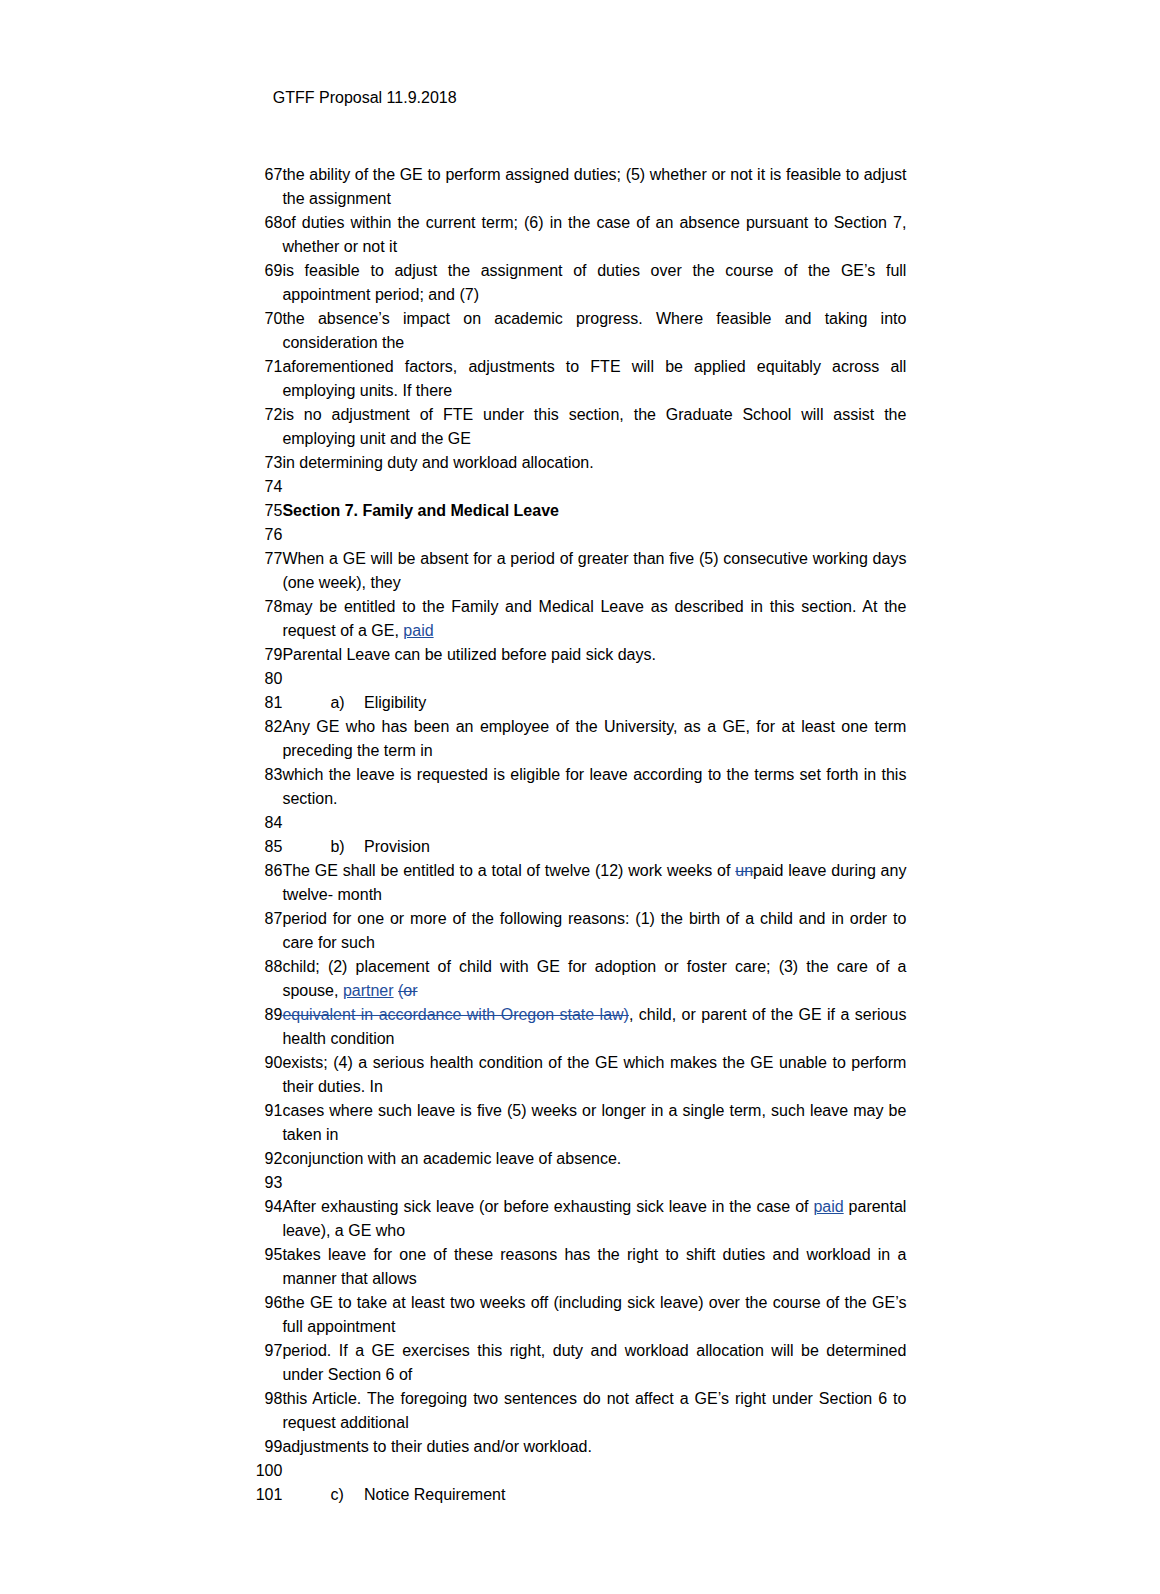GTFF Proposal 11.9.2018
| 67 | the ability of the GE to perform assigned duties; (5) whether or not it is feasible to adjust the assignment |
| 68 | of duties within the current term; (6) in the case of an absence pursuant to Section 7, whether or not it |
| 69 | is feasible to adjust the assignment of duties over the course of the GE’s full appointment period; and (7) |
| 70 | the absence’s impact on academic progress. Where feasible and taking into consideration the |
| 71 | aforementioned factors, adjustments to FTE will be applied equitably across all employing units. If there |
| 72 | is no adjustment of FTE under this section, the Graduate School will assist the employing unit and the GE |
| 73 | in determining duty and workload allocation. |
| 74 | |
| 75 | Section 7. Family and Medical Leave |
| 76 | |
| 77 | When a GE will be absent for a period of greater than five (5) consecutive working days (one week), they |
| 78 | may be entitled to the Family and Medical Leave as described in this section. At the request of a GE, paid |
| 79 | Parental Leave can be utilized before paid sick days. |
| 80 | |
| 81 | a) Eligibility |
| 82 | Any GE who has been an employee of the University, as a GE, for at least one term preceding the term in |
| 83 | which the leave is requested is eligible for leave according to the terms set forth in this section. |
| 84 | |
| 85 | b) Provision |
| 86 | The GE shall be entitled to a total of twelve (12) work weeks of un paid leave during any twelve- month |
| 87 | period for one or more of the following reasons: (1) the birth of a child and in order to care for such |
| 88 | child; (2) placement of child with GE for adoption or foster care; (3) the care of a spouse, partner (or |
| 89 | equivalent in accordance with Oregon state law) , child, or parent of the GE if a serious health condition |
| 90 | exists; (4) a serious health condition of the GE which makes the GE unable to perform their duties. In |
| 91 | cases where such leave is five (5) weeks or longer in a single term, such leave may be taken in |
| 92 | conjunction with an academic leave of absence. |
| 93 | |
| 94 | After exhausting sick leave (or before exhausting sick leave in the case of paid parental leave), a GE who |
| 95 | takes leave for one of these reasons has the right to shift duties and workload in a manner that allows |
| 96 | the GE to take at least two weeks off (including sick leave) over the course of the GE’s full appointment |
| 97 | period. If a GE exercises this right, duty and workload allocation will be determined under Section 6 of |
| 98 | this Article. The foregoing two sentences do not affect a GE’s right under Section 6 to request additional |
| 99 | adjustments to their duties and/or workload. |
| 100 | |
| 101 | c) Notice Requirement |